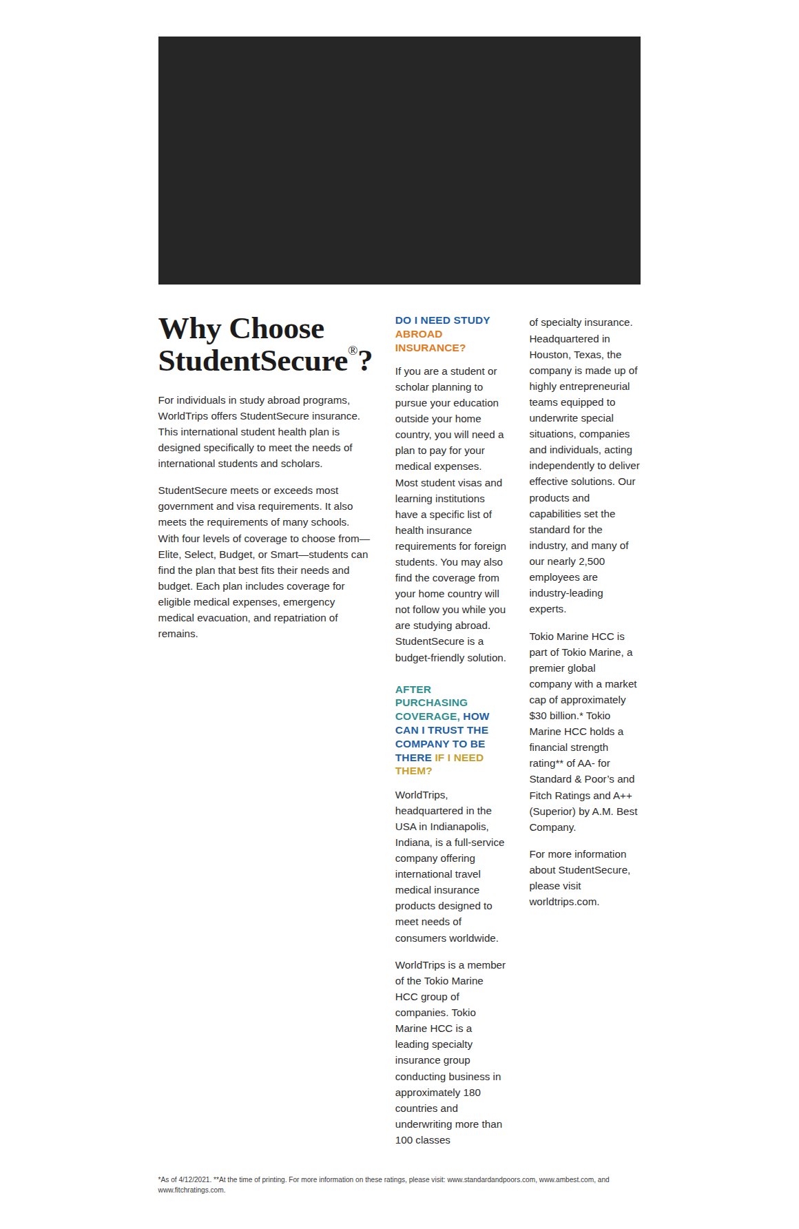Why Choose StudentSecure®?
For individuals in study abroad programs, WorldTrips offers StudentSecure insurance. This international student health plan is designed specifically to meet the needs of international students and scholars.
StudentSecure meets or exceeds most government and visa requirements. It also meets the requirements of many schools. With four levels of coverage to choose from—Elite, Select, Budget, or Smart—students can find the plan that best fits their needs and budget. Each plan includes coverage for eligible medical expenses, emergency medical evacuation, and repatriation of remains.
DO I NEED STUDY ABROAD INSURANCE?
If you are a student or scholar planning to pursue your education outside your home country, you will need a plan to pay for your medical expenses. Most student visas and learning institutions have a specific list of health insurance requirements for foreign students. You may also find the coverage from your home country will not follow you while you are studying abroad. StudentSecure is a budget-friendly solution.
AFTER PURCHASING COVERAGE, HOW CAN I TRUST THE COMPANY TO BE THERE IF I NEED THEM?
WorldTrips, headquartered in the USA in Indianapolis, Indiana, is a full-service company offering international travel medical insurance products designed to meet needs of consumers worldwide.
WorldTrips is a member of the Tokio Marine HCC group of companies. Tokio Marine HCC is a leading specialty insurance group conducting business in approximately 180 countries and underwriting more than 100 classes
of specialty insurance. Headquartered in Houston, Texas, the company is made up of highly entrepreneurial teams equipped to underwrite special situations, companies and individuals, acting independently to deliver effective solutions. Our products and capabilities set the standard for the industry, and many of our nearly 2,500 employees are industry-leading experts.
Tokio Marine HCC is part of Tokio Marine, a premier global company with a market cap of approximately $30 billion.* Tokio Marine HCC holds a financial strength rating** of AA- for Standard & Poor’s and Fitch Ratings and A++ (Superior) by A.M. Best Company.
For more information about StudentSecure, please visit worldtrips.com.
*As of 4/12/2021. **At the time of printing. For more information on these ratings, please visit: www.standardandpoors.com, www.ambest.com, and www.fitchratings.com.